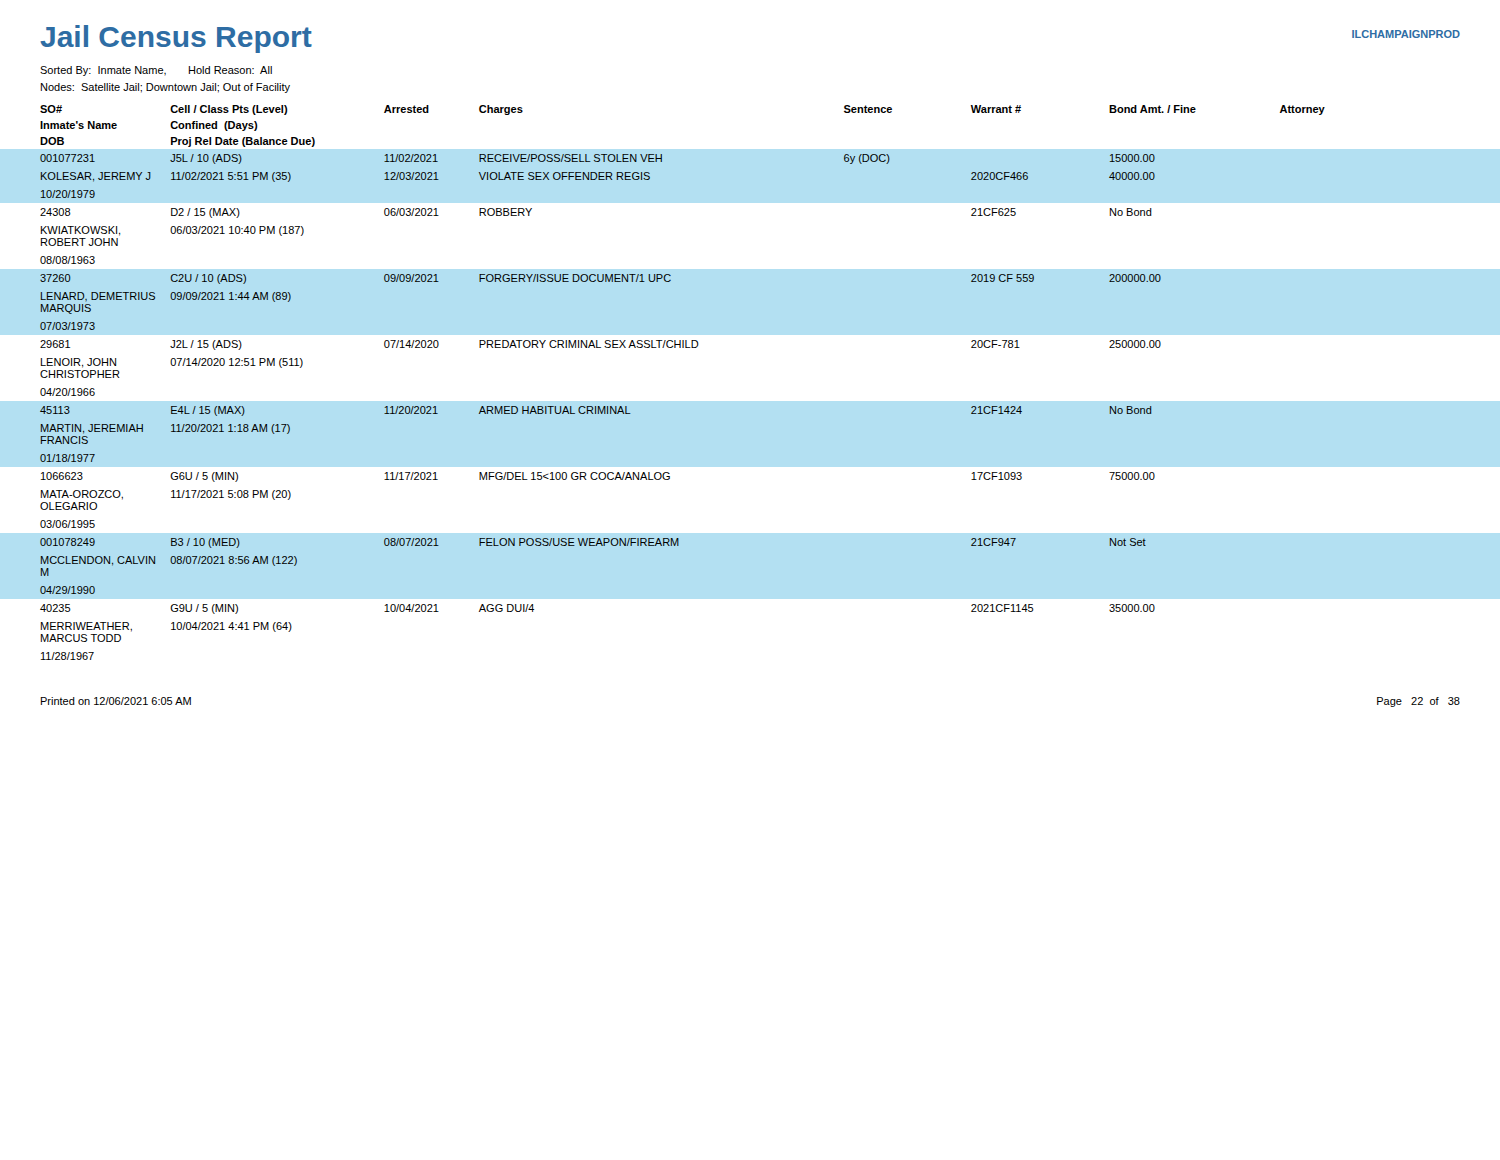ILCHAMPAIGNPROD
Jail Census Report
Sorted By: Inmate Name, Hold Reason: All
Nodes: Satellite Jail; Downtown Jail; Out of Facility
| SO# | Cell / Class Pts (Level) | Arrested | Charges | Sentence | Warrant # | Bond Amt. / Fine | Attorney |
| --- | --- | --- | --- | --- | --- | --- | --- |
| Inmate's Name | Confined (Days) | | | | | | |
| DOB | Proj Rel Date (Balance Due) | | | | | | |
| 001077231 | J5L / 10 (ADS) | 11/02/2021 | RECEIVE/POSS/SELL STOLEN VEH | 6y (DOC) | | 15000.00 | |
| KOLESAR, JEREMY J | 11/02/2021 5:51 PM (35) | 12/03/2021 | VIOLATE SEX OFFENDER REGIS | | 2020CF466 | 40000.00 | |
| 10/20/1979 | | | | | | | |
| 24308 | D2 / 15 (MAX) | 06/03/2021 | ROBBERY | | 21CF625 | No Bond | |
| KWIATKOWSKI, ROBERT JOHN | 06/03/2021 10:40 PM (187) | | | | | | |
| 08/08/1963 | | | | | | | |
| 37260 | C2U / 10 (ADS) | 09/09/2021 | FORGERY/ISSUE DOCUMENT/1 UPC | | 2019 CF 559 | 200000.00 | |
| LENARD, DEMETRIUS MARQUIS | 09/09/2021 1:44 AM (89) | | | | | | |
| 07/03/1973 | | | | | | | |
| 29681 | J2L / 15 (ADS) | 07/14/2020 | PREDATORY CRIMINAL SEX ASSLT/CHILD | | 20CF-781 | 250000.00 | |
| LENOIR, JOHN CHRISTOPHER | 07/14/2020 12:51 PM (511) | | | | | | |
| 04/20/1966 | | | | | | | |
| 45113 | E4L / 15 (MAX) | 11/20/2021 | ARMED HABITUAL CRIMINAL | | 21CF1424 | No Bond | |
| MARTIN, JEREMIAH FRANCIS | 11/20/2021 1:18 AM (17) | | | | | | |
| 01/18/1977 | | | | | | | |
| 1066623 | G6U / 5 (MIN) | 11/17/2021 | MFG/DEL 15<100 GR COCA/ANALOG | | 17CF1093 | 75000.00 | |
| MATA-OROZCO, OLEGARIO | 11/17/2021 5:08 PM (20) | | | | | | |
| 03/06/1995 | | | | | | | |
| 001078249 | B3 / 10 (MED) | 08/07/2021 | FELON POSS/USE WEAPON/FIREARM | | 21CF947 | Not Set | |
| MCCLENDON, CALVIN M | 08/07/2021 8:56 AM (122) | | | | | | |
| 04/29/1990 | | | | | | | |
| 40235 | G9U / 5 (MIN) | 10/04/2021 | AGG DUI/4 | | 2021CF1145 | 35000.00 | |
| MERRIWEATHER, MARCUS TODD | 10/04/2021 4:41 PM (64) | | | | | | |
| 11/28/1967 | | | | | | | |
Printed on 12/06/2021 6:05 AM
Page 22 of 38